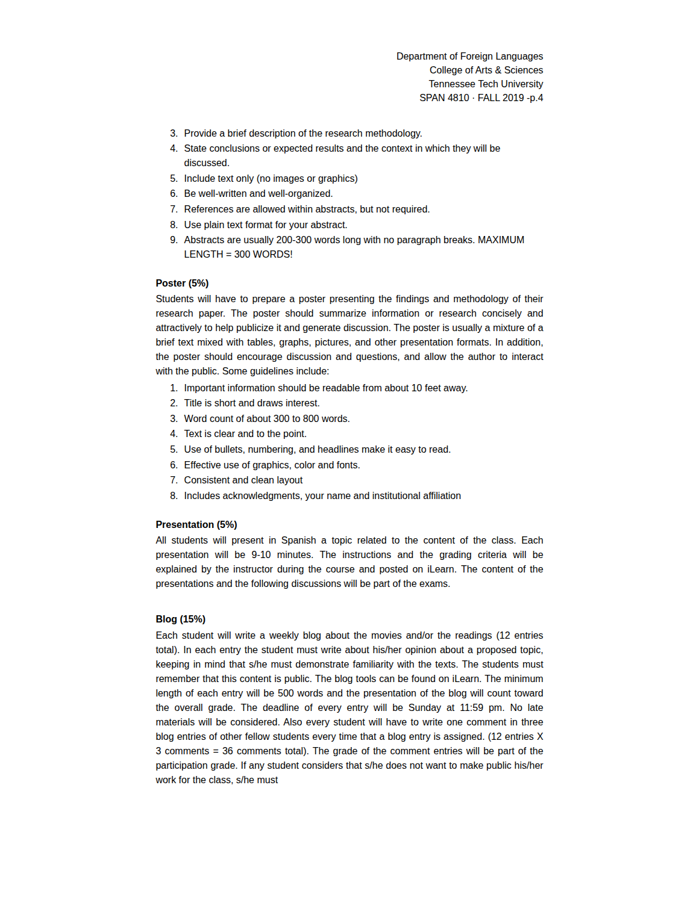Department of Foreign Languages
College of Arts & Sciences
Tennessee Tech University
SPAN 4810 · FALL 2019 -p.4
Provide a brief description of the research methodology.
State conclusions or expected results and the context in which they will be discussed.
Include text only (no images or graphics)
Be well-written and well-organized.
References are allowed within abstracts, but not required.
Use plain text format for your abstract.
Abstracts are usually 200-300 words long with no paragraph breaks. MAXIMUM LENGTH = 300 WORDS!
Poster (5%)
Students will have to prepare a poster presenting the findings and methodology of their research paper. The poster should summarize information or research concisely and attractively to help publicize it and generate discussion. The poster is usually a mixture of a brief text mixed with tables, graphs, pictures, and other presentation formats. In addition, the poster should encourage discussion and questions, and allow the author to interact with the public. Some guidelines include:
Important information should be readable from about 10 feet away.
Title is short and draws interest.
Word count of about 300 to 800 words.
Text is clear and to the point.
Use of bullets, numbering, and headlines make it easy to read.
Effective use of graphics, color and fonts.
Consistent and clean layout
Includes acknowledgments, your name and institutional affiliation
Presentation (5%)
All students will present in Spanish a topic related to the content of the class. Each presentation will be 9-10 minutes. The instructions and the grading criteria will be explained by the instructor during the course and posted on iLearn. The content of the presentations and the following discussions will be part of the exams.
Blog (15%)
Each student will write a weekly blog about the movies and/or the readings (12 entries total). In each entry the student must write about his/her opinion about a proposed topic, keeping in mind that s/he must demonstrate familiarity with the texts. The students must remember that this content is public. The blog tools can be found on iLearn. The minimum length of each entry will be 500 words and the presentation of the blog will count toward the overall grade. The deadline of every entry will be Sunday at 11:59 pm. No late materials will be considered. Also every student will have to write one comment in three blog entries of other fellow students every time that a blog entry is assigned. (12 entries X 3 comments = 36 comments total). The grade of the comment entries will be part of the participation grade. If any student considers that s/he does not want to make public his/her work for the class, s/he must